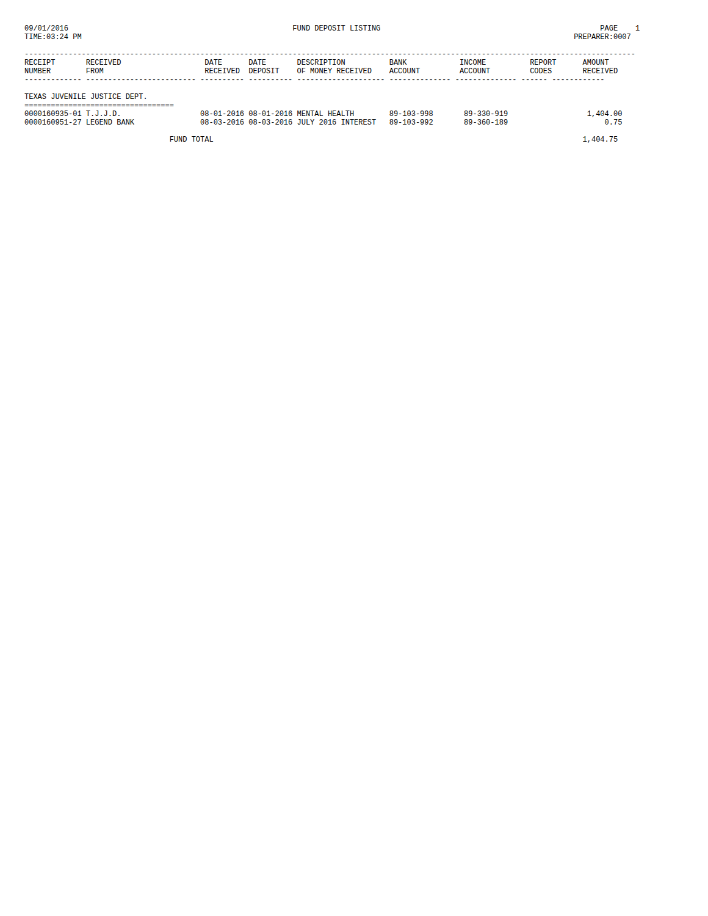09/01/2016                                                   FUND DEPOSIT LISTING                                                  PAGE    1
TIME:03:24 PM                                                                                                                PREPARER:0007

-------------------------------------------------------------------------------------------------------------------------------------------
RECEIPT       RECEIVED                   DATE      DATE       DESCRIPTION          BANK            INCOME          REPORT      AMOUNT
NUMBER        FROM                       RECEIVED  DEPOSIT    OF MONEY RECEIVED    ACCOUNT         ACCOUNT         CODES       RECEIVED
------------- ------------------------- ---------- ---------- -------------------- -------------- -------------- ------ ------------

TEXAS JUVENILE JUSTICE DEPT.
==================================
0000160935-01 T.J.J.D.                  08-01-2016 08-01-2016 MENTAL HEALTH        89-103-998       89-330-919                  1,404.00
0000160951-27 LEGEND BANK               08-03-2016 08-03-2016 JULY 2016 INTEREST   89-103-992       89-360-189                      0.75

                                 FUND TOTAL                                                                                    1,404.75